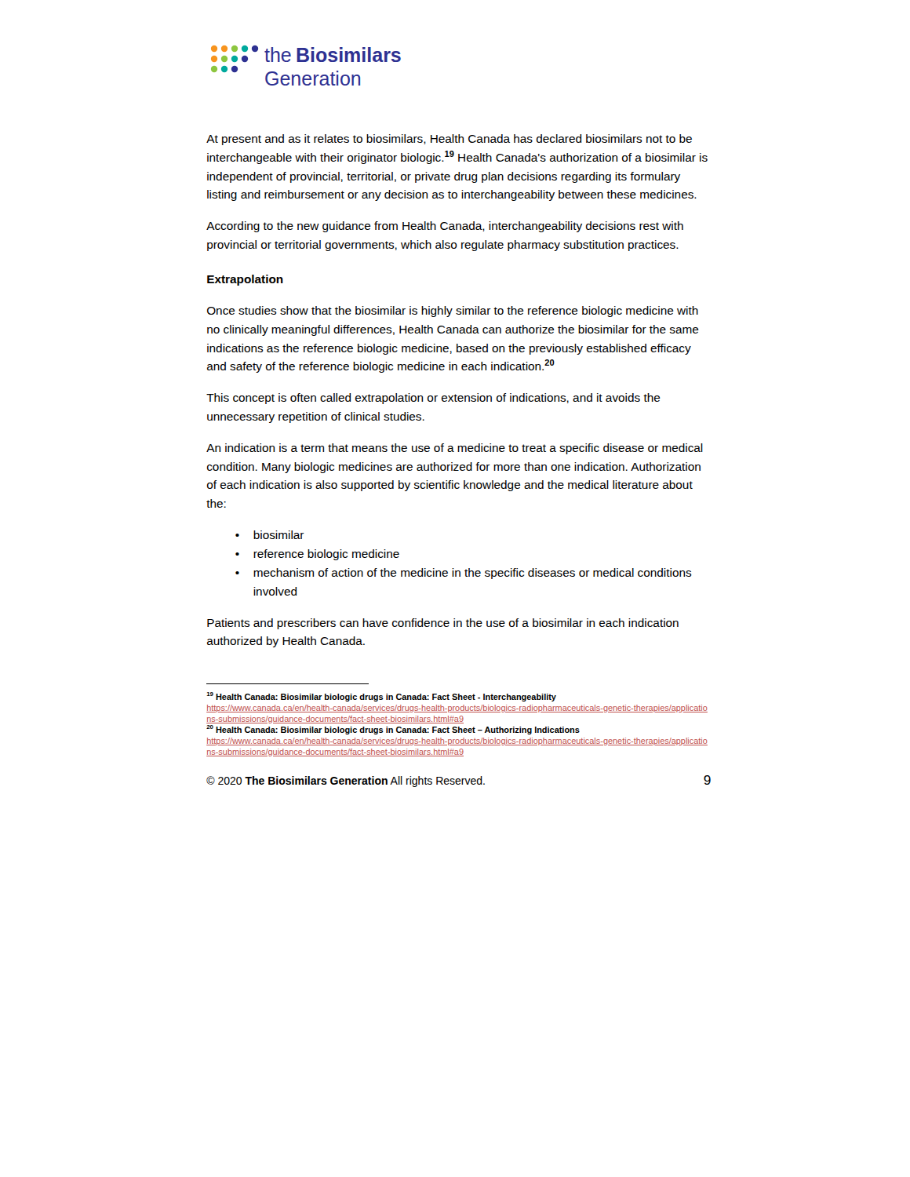the Biosimilars Generation
At present and as it relates to biosimilars, Health Canada has declared biosimilars not to be interchangeable with their originator biologic.19 Health Canada's authorization of a biosimilar is independent of provincial, territorial, or private drug plan decisions regarding its formulary listing and reimbursement or any decision as to interchangeability between these medicines.
According to the new guidance from Health Canada, interchangeability decisions rest with provincial or territorial governments, which also regulate pharmacy substitution practices.
Extrapolation
Once studies show that the biosimilar is highly similar to the reference biologic medicine with no clinically meaningful differences, Health Canada can authorize the biosimilar for the same indications as the reference biologic medicine, based on the previously established efficacy and safety of the reference biologic medicine in each indication.20
This concept is often called extrapolation or extension of indications, and it avoids the unnecessary repetition of clinical studies.
An indication is a term that means the use of a medicine to treat a specific disease or medical condition. Many biologic medicines are authorized for more than one indication. Authorization of each indication is also supported by scientific knowledge and the medical literature about the:
biosimilar
reference biologic medicine
mechanism of action of the medicine in the specific diseases or medical conditions involved
Patients and prescribers can have confidence in the use of a biosimilar in each indication authorized by Health Canada.
19 Health Canada: Biosimilar biologic drugs in Canada: Fact Sheet - Interchangeability
https://www.canada.ca/en/health-canada/services/drugs-health-products/biologics-radiopharmaceuticals-genetic-therapies/applications-submissions/guidance-documents/fact-sheet-biosimilars.html#a9
20 Health Canada: Biosimilar biologic drugs in Canada: Fact Sheet – Authorizing Indications
https://www.canada.ca/en/health-canada/services/drugs-health-products/biologics-radiopharmaceuticals-genetic-therapies/applications-submissions/guidance-documents/fact-sheet-biosimilars.html#a9
© 2020 The Biosimilars Generation All rights Reserved. 9